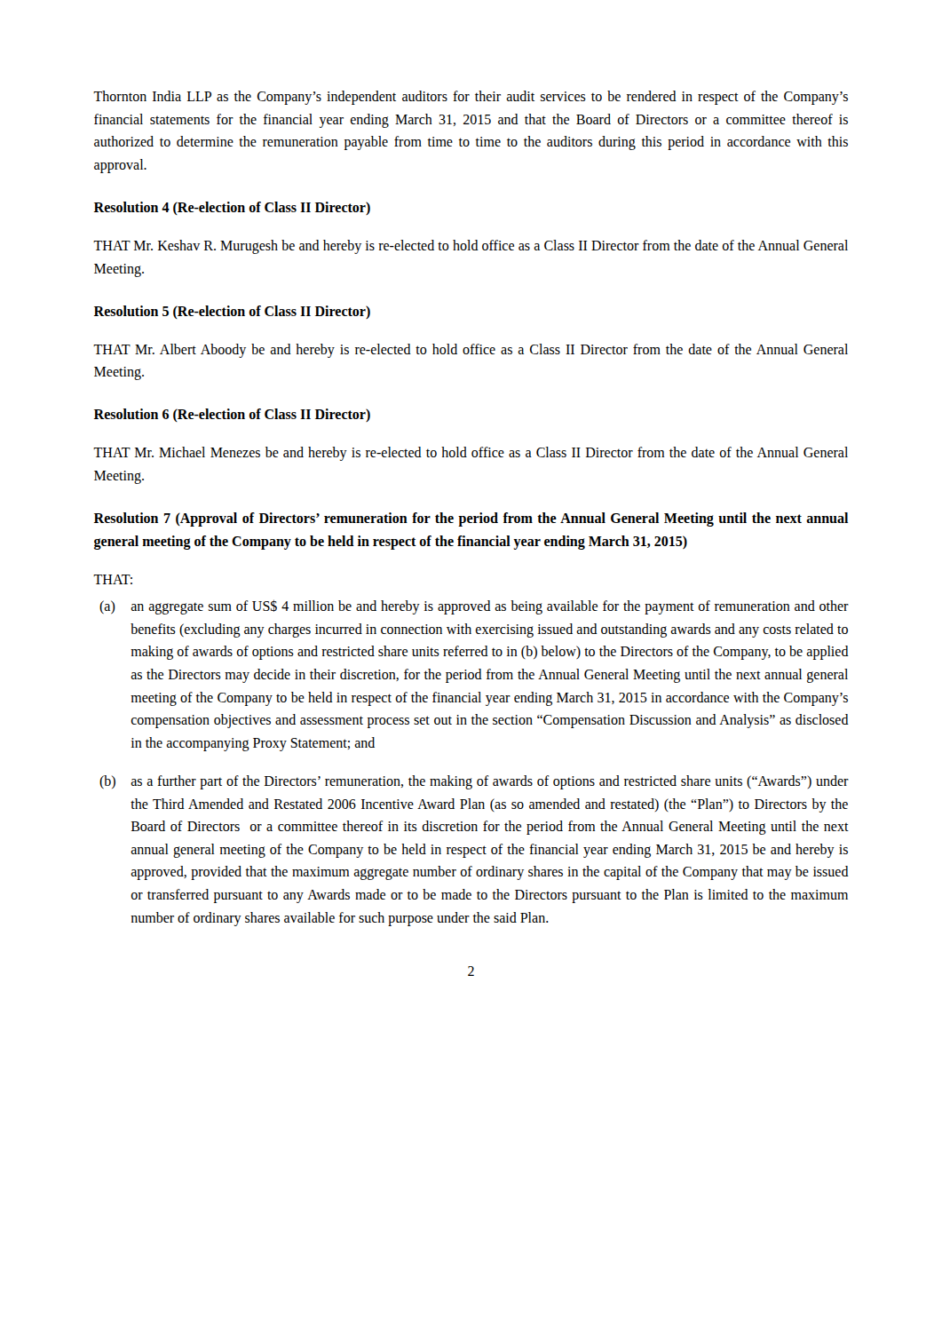Thornton India LLP as the Company’s independent auditors for their audit services to be rendered in respect of the Company’s financial statements for the financial year ending March 31, 2015 and that the Board of Directors or a committee thereof is authorized to determine the remuneration payable from time to time to the auditors during this period in accordance with this approval.
Resolution 4 (Re-election of Class II Director)
THAT Mr. Keshav R. Murugesh be and hereby is re-elected to hold office as a Class II Director from the date of the Annual General Meeting.
Resolution 5 (Re-election of Class II Director)
THAT Mr. Albert Aboody be and hereby is re-elected to hold office as a Class II Director from the date of the Annual General Meeting.
Resolution 6 (Re-election of Class II Director)
THAT Mr. Michael Menezes be and hereby is re-elected to hold office as a Class II Director from the date of the Annual General Meeting.
Resolution 7 (Approval of Directors’ remuneration for the period from the Annual General Meeting until the next annual general meeting of the Company to be held in respect of the financial year ending March 31, 2015)
THAT:
an aggregate sum of US$ 4 million be and hereby is approved as being available for the payment of remuneration and other benefits (excluding any charges incurred in connection with exercising issued and outstanding awards and any costs related to making of awards of options and restricted share units referred to in (b) below) to the Directors of the Company, to be applied as the Directors may decide in their discretion, for the period from the Annual General Meeting until the next annual general meeting of the Company to be held in respect of the financial year ending March 31, 2015 in accordance with the Company’s compensation objectives and assessment process set out in the section “Compensation Discussion and Analysis” as disclosed in the accompanying Proxy Statement; and
as a further part of the Directors’ remuneration, the making of awards of options and restricted share units (“Awards”) under the Third Amended and Restated 2006 Incentive Award Plan (as so amended and restated) (the “Plan”) to Directors by the Board of Directors or a committee thereof in its discretion for the period from the Annual General Meeting until the next annual general meeting of the Company to be held in respect of the financial year ending March 31, 2015 be and hereby is approved, provided that the maximum aggregate number of ordinary shares in the capital of the Company that may be issued or transferred pursuant to any Awards made or to be made to the Directors pursuant to the Plan is limited to the maximum number of ordinary shares available for such purpose under the said Plan.
2